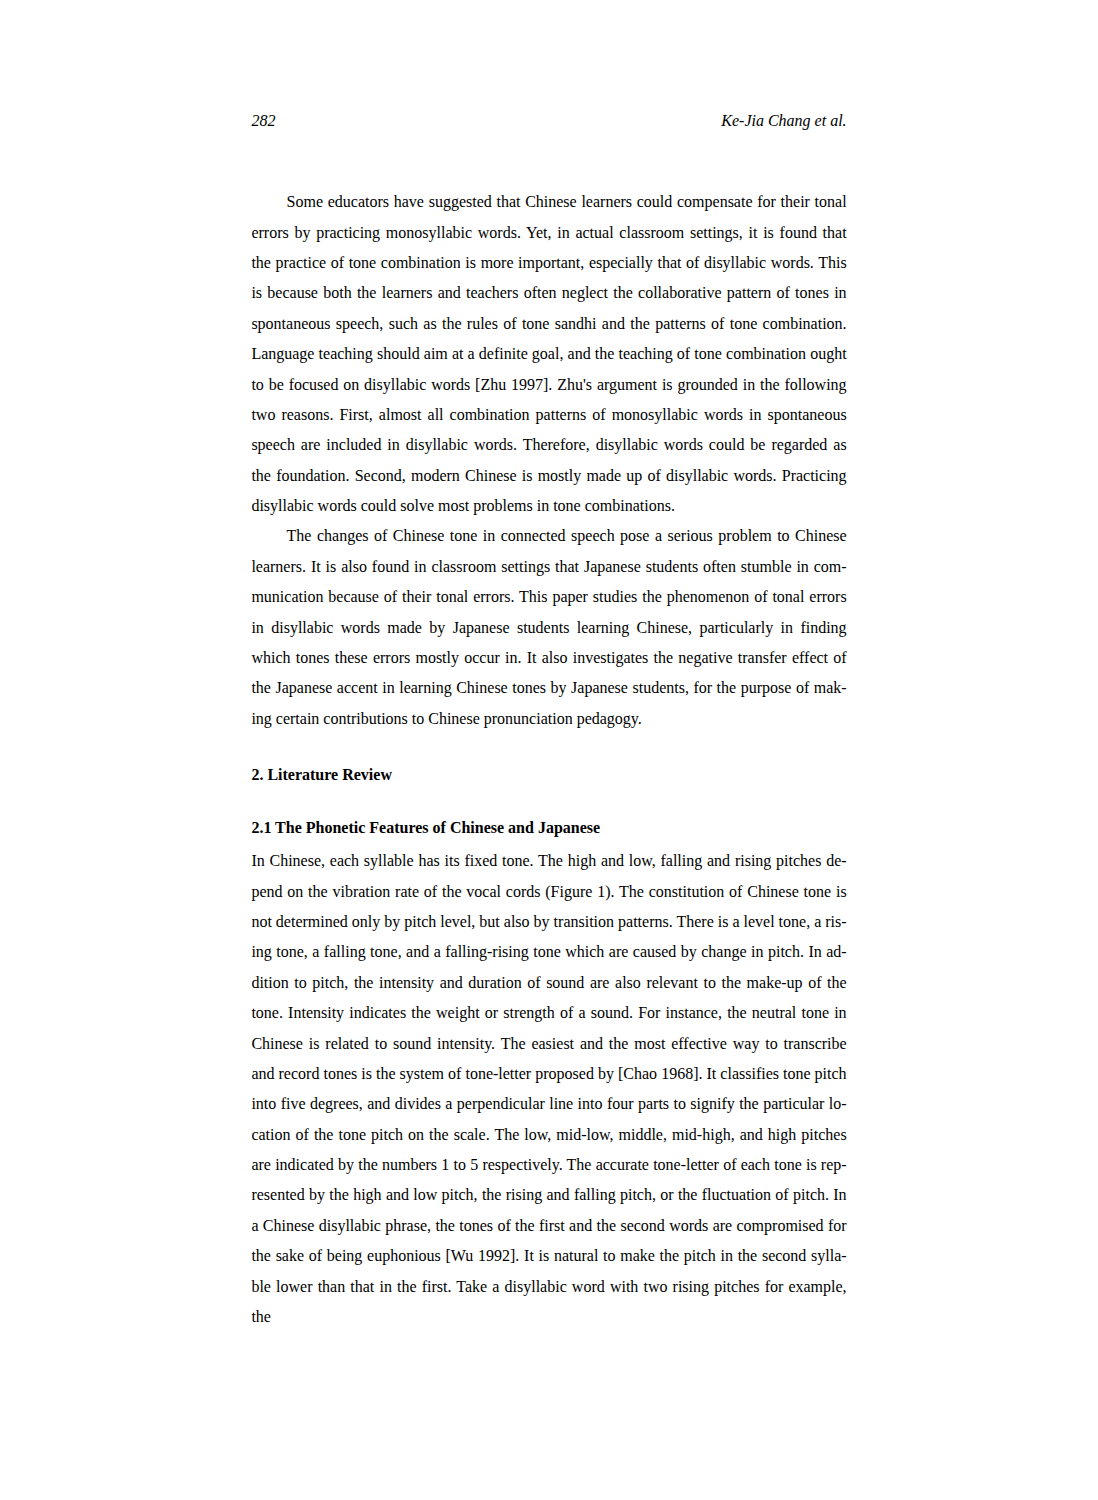282 Ke-Jia Chang et al.
Some educators have suggested that Chinese learners could compensate for their tonal errors by practicing monosyllabic words. Yet, in actual classroom settings, it is found that the practice of tone combination is more important, especially that of disyllabic words. This is because both the learners and teachers often neglect the collaborative pattern of tones in spontaneous speech, such as the rules of tone sandhi and the patterns of tone combination. Language teaching should aim at a definite goal, and the teaching of tone combination ought to be focused on disyllabic words [Zhu 1997]. Zhu's argument is grounded in the following two reasons. First, almost all combination patterns of monosyllabic words in spontaneous speech are included in disyllabic words. Therefore, disyllabic words could be regarded as the foundation. Second, modern Chinese is mostly made up of disyllabic words. Practicing disyllabic words could solve most problems in tone combinations.
The changes of Chinese tone in connected speech pose a serious problem to Chinese learners. It is also found in classroom settings that Japanese students often stumble in communication because of their tonal errors. This paper studies the phenomenon of tonal errors in disyllabic words made by Japanese students learning Chinese, particularly in finding which tones these errors mostly occur in. It also investigates the negative transfer effect of the Japanese accent in learning Chinese tones by Japanese students, for the purpose of making certain contributions to Chinese pronunciation pedagogy.
2. Literature Review
2.1 The Phonetic Features of Chinese and Japanese
In Chinese, each syllable has its fixed tone. The high and low, falling and rising pitches depend on the vibration rate of the vocal cords (Figure 1). The constitution of Chinese tone is not determined only by pitch level, but also by transition patterns. There is a level tone, a rising tone, a falling tone, and a falling-rising tone which are caused by change in pitch. In addition to pitch, the intensity and duration of sound are also relevant to the make-up of the tone. Intensity indicates the weight or strength of a sound. For instance, the neutral tone in Chinese is related to sound intensity. The easiest and the most effective way to transcribe and record tones is the system of tone-letter proposed by [Chao 1968]. It classifies tone pitch into five degrees, and divides a perpendicular line into four parts to signify the particular location of the tone pitch on the scale. The low, mid-low, middle, mid-high, and high pitches are indicated by the numbers 1 to 5 respectively. The accurate tone-letter of each tone is represented by the high and low pitch, the rising and falling pitch, or the fluctuation of pitch. In a Chinese disyllabic phrase, the tones of the first and the second words are compromised for the sake of being euphonious [Wu 1992]. It is natural to make the pitch in the second syllable lower than that in the first. Take a disyllabic word with two rising pitches for example, the